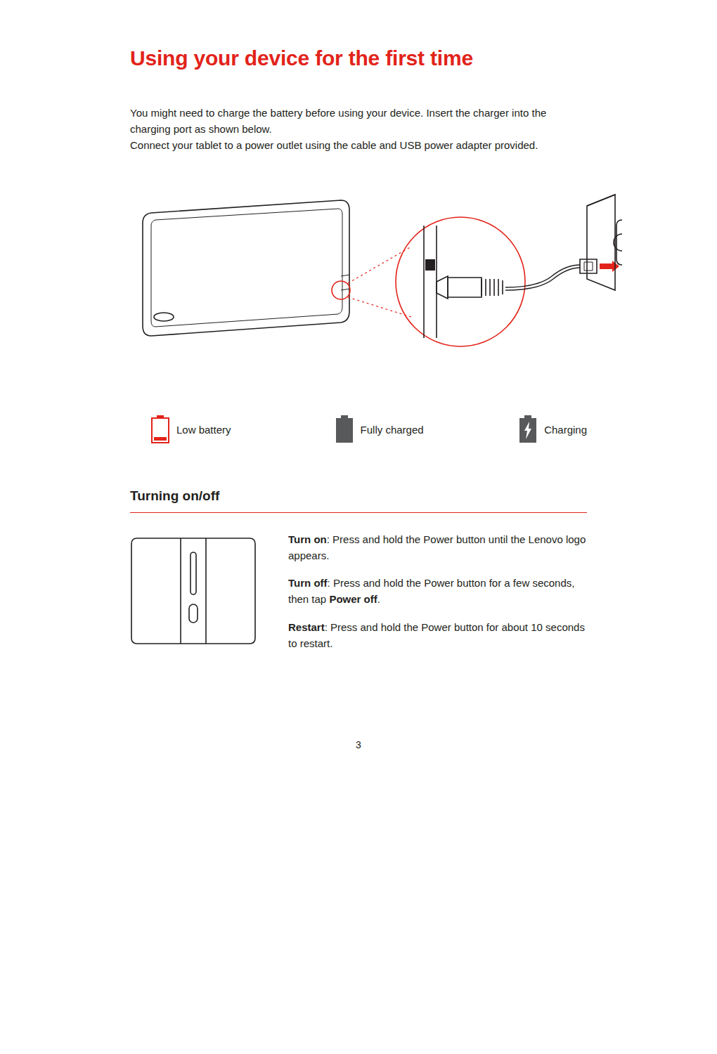Using your device for the first time
You might need to charge the battery before using your device. Insert the charger into the charging port as shown below.
Connect your tablet to a power outlet using the cable and USB power adapter provided.
Low battery
Fully charged
Charging
Turning on/off
Turn on: Press and hold the Power button until the Lenovo logo appears.
Turn off: Press and hold the Power button for a few seconds, then tap Power off.
Restart: Press and hold the Power button for about 10 seconds to restart.
3